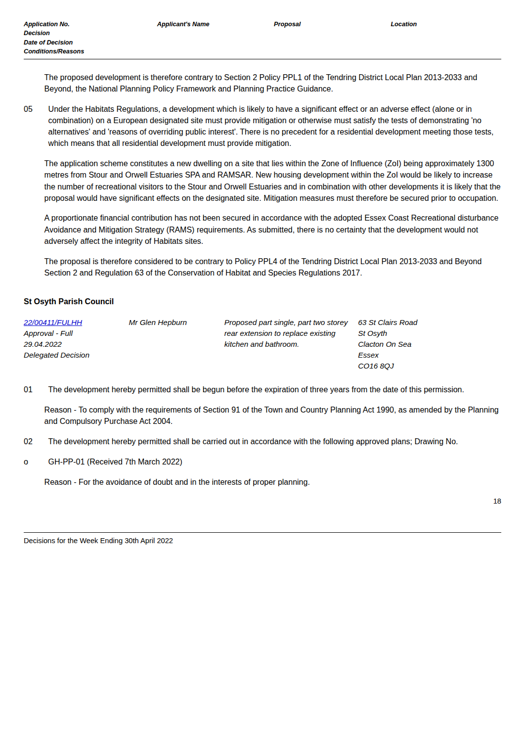Application No. Decision Date of Decision Conditions/Reasons
Applicant's Name
Proposal
Location
The proposed development is therefore contrary to Section 2 Policy PPL1 of the Tendring District Local Plan 2013-2033 and Beyond, the National Planning Policy Framework and Planning Practice Guidance.
05
Under the Habitats Regulations, a development which is likely to have a significant effect or an adverse effect (alone or in combination) on a European designated site must provide mitigation or otherwise must satisfy the tests of demonstrating 'no alternatives' and 'reasons of overriding public interest'. There is no precedent for a residential development meeting those tests, which means that all residential development must provide mitigation.
The application scheme constitutes a new dwelling on a site that lies within the Zone of Influence (ZoI) being approximately 1300 metres from Stour and Orwell Estuaries SPA and RAMSAR. New housing development within the ZoI would be likely to increase the number of recreational visitors to the Stour and Orwell Estuaries and in combination with other developments it is likely that the proposal would have significant effects on the designated site. Mitigation measures must therefore be secured prior to occupation.
A proportionate financial contribution has not been secured in accordance with the adopted Essex Coast Recreational disturbance Avoidance and Mitigation Strategy (RAMS) requirements. As submitted, there is no certainty that the development would not adversely affect the integrity of Habitats sites.
The proposal is therefore considered to be contrary to Policy PPL4 of the Tendring District Local Plan 2013-2033 and Beyond Section 2 and Regulation 63 of the Conservation of Habitat and Species Regulations 2017.
St Osyth Parish Council
| 22/00411/FULHH Approval - Full 29.04.2022 Delegated Decision | Mr Glen Hepburn | Proposed part single, part two storey rear extension to replace existing kitchen and bathroom. | 63 St Clairs Road St Osyth Clacton On Sea Essex CO16 8QJ |
01
The development hereby permitted shall be begun before the expiration of three years from the date of this permission.
Reason - To comply with the requirements of Section 91 of the Town and Country Planning Act 1990, as amended by the Planning and Compulsory Purchase Act 2004.
02
The development hereby permitted shall be carried out in accordance with the following approved plans; Drawing No.
o
GH-PP-01 (Received 7th March 2022)
Reason - For the avoidance of doubt and in the interests of proper planning.
18
Decisions for the Week Ending 30th April 2022